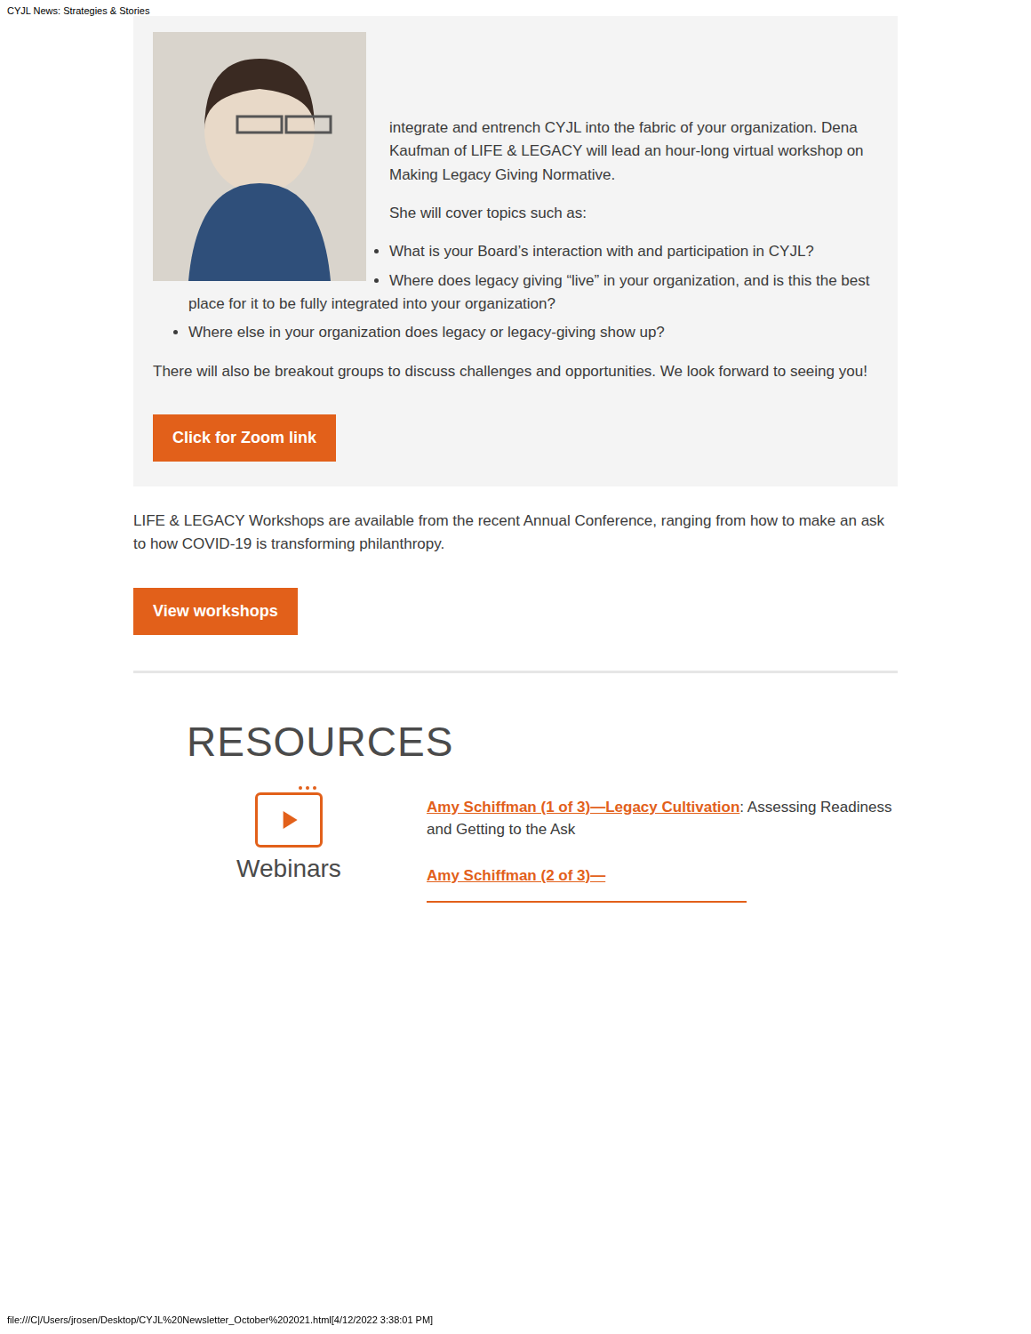CYJL News: Strategies & Stories
integrate and entrench CYJL into the fabric of your organization. Dena Kaufman of LIFE & LEGACY will lead an hour-long virtual workshop on Making Legacy Giving Normative.
She will cover topics such as:
What is your Board’s interaction with and participation in CYJL?
Where does legacy giving “live” in your organization, and is this the best place for it to be fully integrated into your organization?
Where else in your organization does legacy or legacy-giving show up?
There will also be breakout groups to discuss challenges and opportunities. We look forward to seeing you!
Click for Zoom link
LIFE & LEGACY Workshops are available from the recent Annual Conference, ranging from how to make an ask to how COVID-19 is transforming philanthropy.
View workshops
RESOURCES
Webinars
Amy Schiffman (1 of 3)—Legacy Cultivation: Assessing Readiness and Getting to the Ask
Amy Schiffman (2 of 3)—
file:///C|/Users/jrosen/Desktop/CYJL%20Newsletter_October%202021.html[4/12/2022 3:38:01 PM]